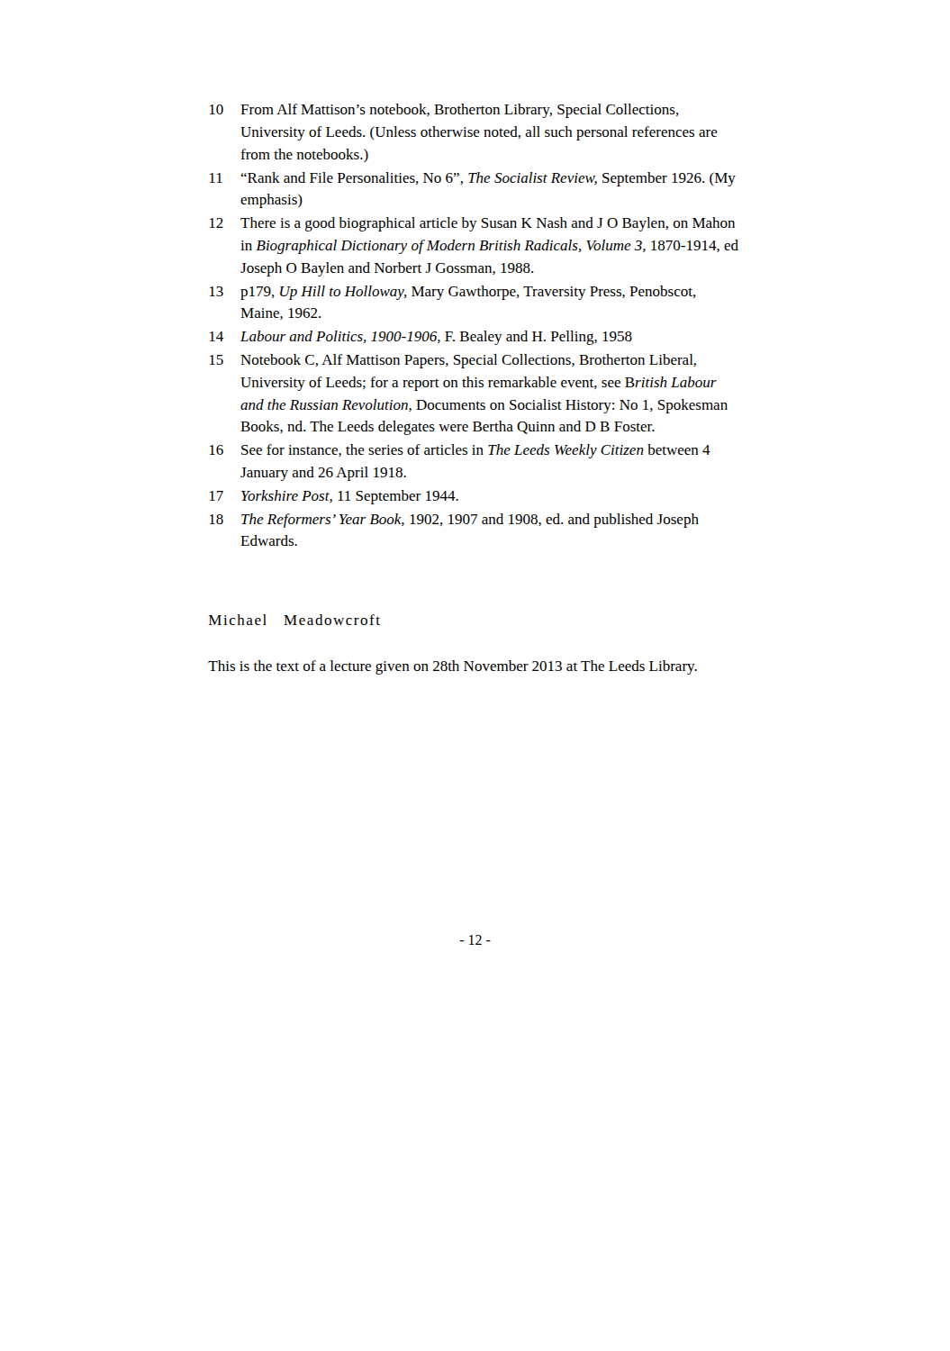10 From Alf Mattison’s notebook, Brotherton Library, Special Collections, University of Leeds. (Unless otherwise noted, all such personal references are from the notebooks.)
11“Rank and File Personalities, No 6”, The Socialist Review, September 1926. (My emphasis)
12 There is a good biographical article by Susan K Nash and J O Baylen, on Mahon in Biographical Dictionary of Modern British Radicals, Volume 3, 1870-1914, ed Joseph O Baylen and Norbert J Gossman, 1988.
13p179, Up Hill to Holloway, Mary Gawthorpe, Traversity Press, Penobscot, Maine, 1962.
14 Labour and Politics, 1900-1906, F. Bealey and H. Pelling, 1958
15 Notebook C, Alf Mattison Papers, Special Collections, Brotherton Liberal, University of Leeds; for a report on this remarkable event, see British Labour and the Russian Revolution, Documents on Socialist History: No 1, Spokesman Books, nd. The Leeds delegates were Bertha Quinn and D B Foster.
16 See for instance, the series of articles in The Leeds Weekly Citizen between 4 January and 26 April 1918.
17 Yorkshire Post, 11 September 1944.
18 The Reformers’ Year Book, 1902, 1907 and 1908, ed. and published Joseph Edwards.
Michael Meadowcroft
This is the text of a lecture given on 28th November 2013 at The Leeds Library.
- 12 -